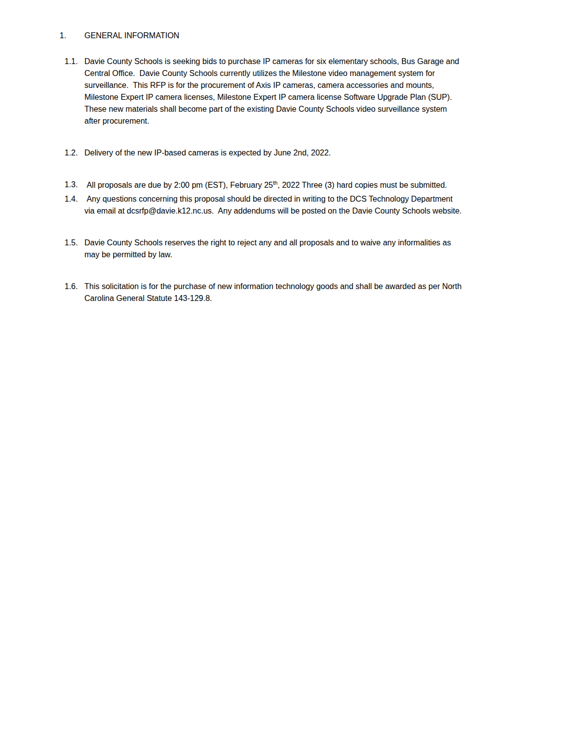1.
GENERAL INFORMATION
1.1.
Davie County Schools is seeking bids to purchase IP cameras for six elementary schools, Bus Garage and Central Office. Davie County Schools currently utilizes the Milestone video management system for surveillance. This RFP is for the procurement of Axis IP cameras, camera accessories and mounts, Milestone Expert IP camera licenses, Milestone Expert IP camera license Software Upgrade Plan (SUP). These new materials shall become part of the existing Davie County Schools video surveillance system after procurement.
1.2.
Delivery of the new IP-based cameras is expected by June 2nd, 2022.
1.3.
All proposals are due by 2:00 pm (EST), February 25th, 2022 Three (3) hard copies must be submitted.
1.4.
Any questions concerning this proposal should be directed in writing to the DCS Technology Department via email at dcsrfp@davie.k12.nc.us. Any addendums will be posted on the Davie County Schools website.
1.5.
Davie County Schools reserves the right to reject any and all proposals and to waive any informalities as may be permitted by law.
1.6.
This solicitation is for the purchase of new information technology goods and shall be awarded as per North Carolina General Statute 143-129.8.